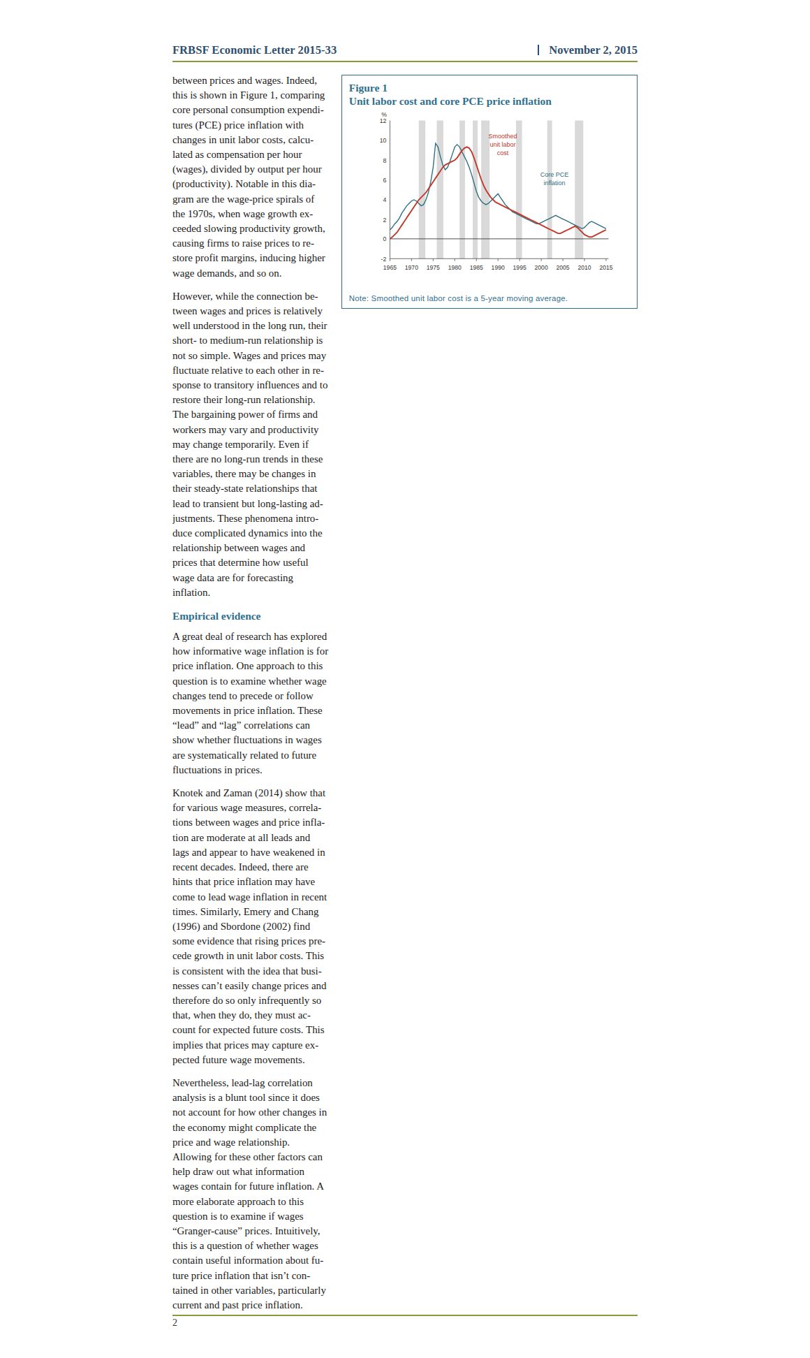FRBSF Economic Letter 2015-33
November 2, 2015
Figure 1
Unit labor cost and core PCE price inflation
12 10 8 6 4 2 0 -2 % 1965 1970 1975 1980 1985 1990 1995 2000 2005 2010 2015 Smoothed unit labor cost Core PCE inflation
Note: Smoothed unit labor cost is a 5-year moving average.
between prices and wages. Indeed, this is shown in Figure 1, comparing core personal consumption expenditures (PCE) price inflation with changes in unit labor costs, calculated as compensation per hour (wages), divided by output per hour (productivity). Notable in this diagram are the wage-price spirals of the 1970s, when wage growth exceeded slowing productivity growth, causing firms to raise prices to restore profit margins, inducing higher wage demands, and so on.
However, while the connection between wages and prices is relatively well understood in the long run, their short- to medium-run relationship is not so simple. Wages and prices may fluctuate relative to each other in response to transitory influences and to restore their long-run relationship. The bargaining power of firms and workers may vary and productivity may change temporarily. Even if there are no long-run trends in these variables, there may be changes in their steady-state relationships that lead to transient but long-lasting adjustments. These phenomena introduce complicated dynamics into the relationship between wages and prices that determine how useful wage data are for forecasting inflation.
Empirical evidence
A great deal of research has explored how informative wage inflation is for price inflation. One approach to this question is to examine whether wage changes tend to precede or follow movements in price inflation. These “lead” and “lag” correlations can show whether fluctuations in wages are systematically related to future fluctuations in prices.
Knotek and Zaman (2014) show that for various wage measures, correlations between wages and price inflation are moderate at all leads and lags and appear to have weakened in recent decades. Indeed, there are hints that price inflation may have come to lead wage inflation in recent times. Similarly, Emery and Chang (1996) and Sbordone (2002) find some evidence that rising prices precede growth in unit labor costs. This is consistent with the idea that businesses can’t easily change prices and therefore do so only infrequently so that, when they do, they must account for expected future costs. This implies that prices may capture expected future wage movements.
Nevertheless, lead-lag correlation analysis is a blunt tool since it does not account for how other changes in the economy might complicate the price and wage relationship. Allowing for these other factors can help draw out what information wages contain for future inflation. A more elaborate approach to this question is to examine if wages “Granger-cause” prices. Intuitively, this is a question of whether wages contain useful information about future price inflation that isn’t contained in other variables, particularly current and past price inflation.
2